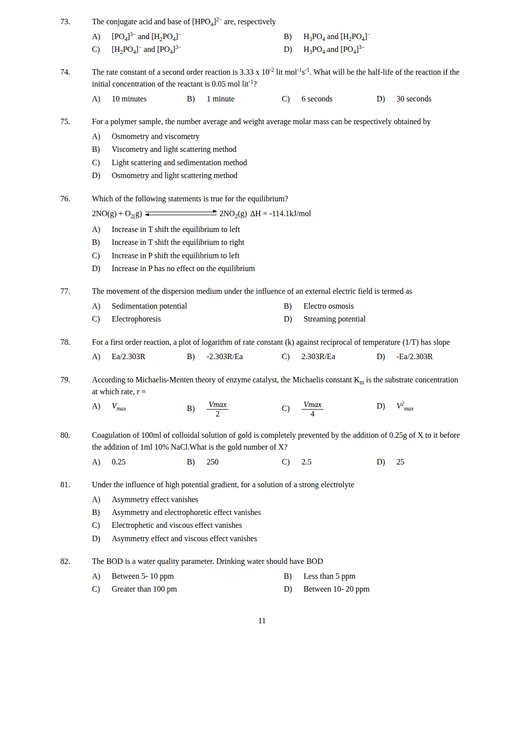The conjugate acid and base of [HPO4]2− are, respectively
A)[PO4]3− and [H2PO4]−
B) H3PO4 and [H2PO4]−
C)[H2PO4]− and [PO4]3−
D) H3PO4 and [PO4]3−
The rate constant of a second order reaction is 3.33 x 10-2 lit mol-1s-1. What will be the half-life of the reaction if the initial concentration of the reactant is 0.05 mol lit-1?
A) 10 minutes
B) 1 minute
C) 6 seconds
D) 30 seconds
For a polymer sample, the number average and weight average molar mass can be respectively obtained by
A) Osmometry and viscometry
B) Viscometry and light scattering method
C) Light scattering and sedimentation method
D) Osmometry and light scattering method
Which of the following statements is true for the equilibrium?
2NO(g) + O2(g) 2NO2(g) ΔH = -114.1kJ/mol
A) Increase in T shift the equilibrium to left
B) Increase in T shift the equilibrium to right
C) Increase in P shift the equilibrium to left
D) Increase in P has no effect on the equilibrium
The movement of the dispersion medium under the influence of an external electric field is termed as
A) Sedimentation potential
B) Electro osmosis
C) Electrophoresis
D) Streaming potential
For a first order reaction, a plot of logarithm of rate constant (k) against reciprocal of temperature (1/T) has slope
A) Ea/2.303R
B)-2.303R/Ea
C) 2.303R/Ea
D)-Ea/2.303R
According to Michaelis-Menten theory of enzyme catalyst, the Michaelis constant Km is the substrate concentration at which rate, r =
A) Vmax
B) Vmax 2
C) Vmax 4
D) V2max
Coagulation of 100ml of colloidal solution of gold is completely prevented by the addition of 0.25g of X to it before the addition of 1ml 10% NaCl.What is the gold number of X?
A) 0.25
B) 250
C) 2.5
D) 25
Under the influence of high potential gradient, for a solution of a strong electrolyte
A) Asymmetry effect vanishes
B) Asymmetry and electrophoretic effect vanishes
C) Electrophetic and viscous effect vanishes
D) Asymmetry effect and viscous effect vanishes
The BOD is a water quality parameter. Drinking water should have BOD
A) Between 5- 10 ppm
B) Less than 5 ppm
C) Greater than 100 pm
D) Between 10- 20 ppm
11